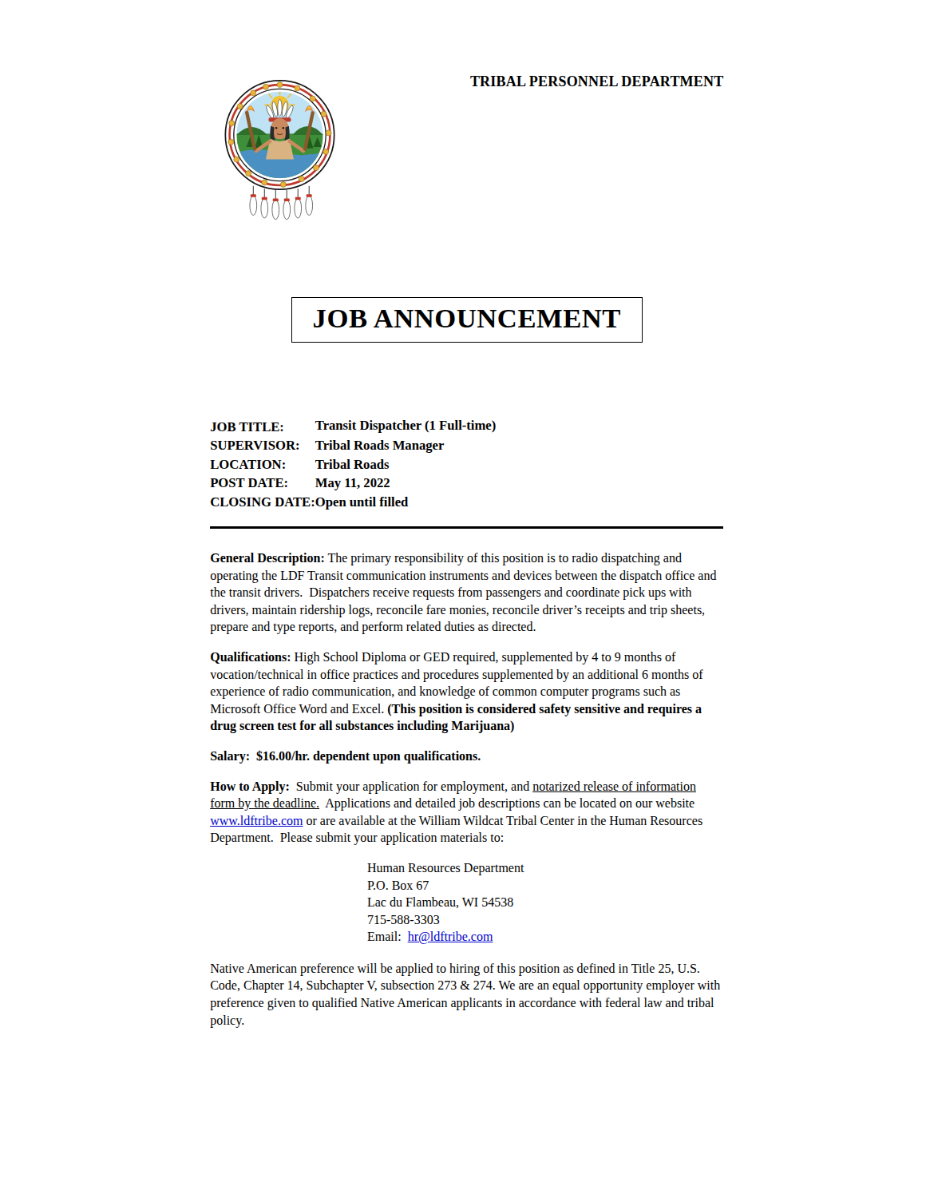TRIBAL PERSONNEL DEPARTMENT
JOB ANNOUNCEMENT
| JOB TITLE: | Transit Dispatcher (1 Full-time) |
| SUPERVISOR: | Tribal Roads Manager |
| LOCATION: | Tribal Roads |
| POST DATE: | May 11, 2022 |
| CLOSING DATE: | Open until filled |
General Description: The primary responsibility of this position is to radio dispatching and operating the LDF Transit communication instruments and devices between the dispatch office and the transit drivers. Dispatchers receive requests from passengers and coordinate pick ups with drivers, maintain ridership logs, reconcile fare monies, reconcile driver’s receipts and trip sheets, prepare and type reports, and perform related duties as directed.
Qualifications: High School Diploma or GED required, supplemented by 4 to 9 months of vocation/technical in office practices and procedures supplemented by an additional 6 months of experience of radio communication, and knowledge of common computer programs such as Microsoft Office Word and Excel. (This position is considered safety sensitive and requires a drug screen test for all substances including Marijuana)
Salary: $16.00/hr. dependent upon qualifications.
How to Apply: Submit your application for employment, and notarized release of information form by the deadline. Applications and detailed job descriptions can be located on our website www.ldftribe.com or are available at the William Wildcat Tribal Center in the Human Resources Department. Please submit your application materials to:
Human Resources Department
P.O. Box 67
Lac du Flambeau, WI 54538
715-588-3303
Email: hr@ldftribe.com
Native American preference will be applied to hiring of this position as defined in Title 25, U.S. Code, Chapter 14, Subchapter V, subsection 273 & 274. We are an equal opportunity employer with preference given to qualified Native American applicants in accordance with federal law and tribal policy.